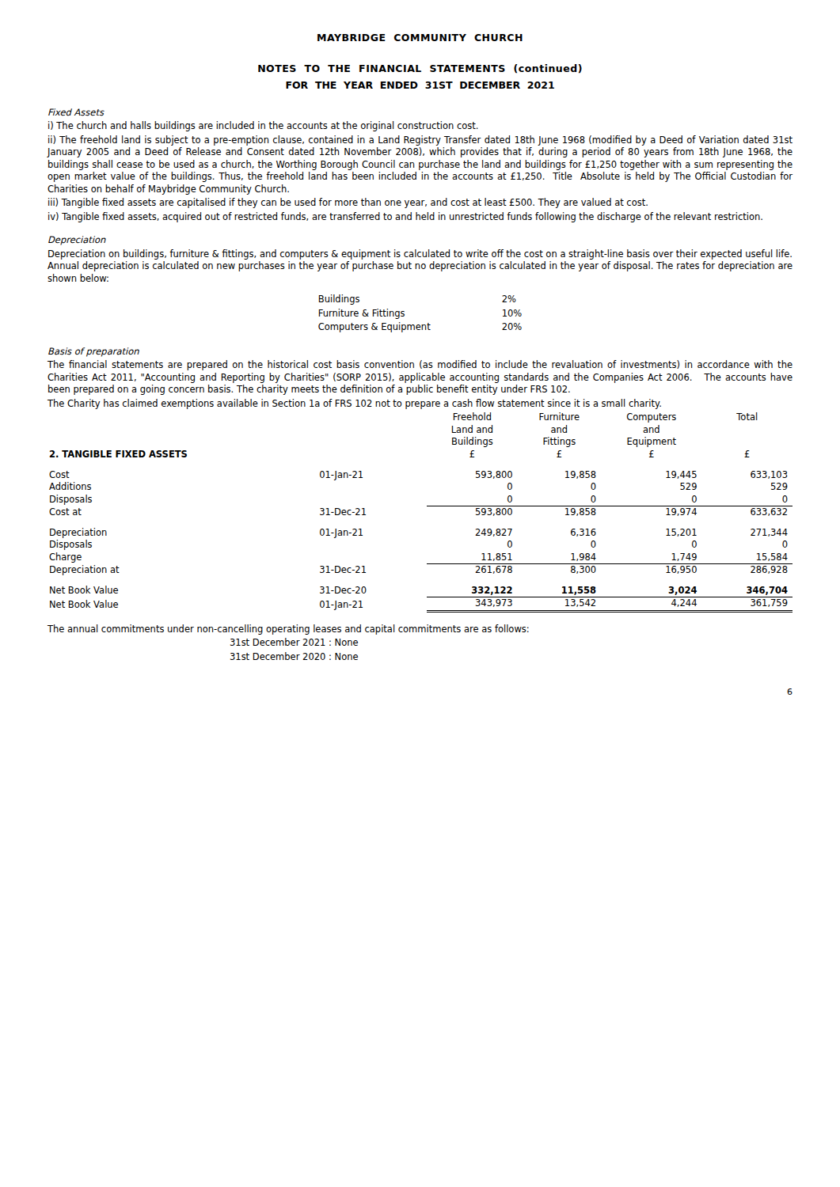MAYBRIDGE COMMUNITY CHURCH
NOTES TO THE FINANCIAL STATEMENTS (continued)
FOR THE YEAR ENDED 31ST DECEMBER 2021
Fixed Assets
i) The church and halls buildings are included in the accounts at the original construction cost.
ii) The freehold land is subject to a pre-emption clause, contained in a Land Registry Transfer dated 18th June 1968 (modified by a Deed of Variation dated 31st January 2005 and a Deed of Release and Consent dated 12th November 2008), which provides that if, during a period of 80 years from 18th June 1968, the buildings shall cease to be used as a church, the Worthing Borough Council can purchase the land and buildings for £1,250 together with a sum representing the open market value of the buildings. Thus, the freehold land has been included in the accounts at £1,250. Title Absolute is held by The Official Custodian for Charities on behalf of Maybridge Community Church.
iii) Tangible fixed assets are capitalised if they can be used for more than one year, and cost at least £500. They are valued at cost.
iv) Tangible fixed assets, acquired out of restricted funds, are transferred to and held in unrestricted funds following the discharge of the relevant restriction.
Depreciation
Depreciation on buildings, furniture & fittings, and computers & equipment is calculated to write off the cost on a straight-line basis over their expected useful life. Annual depreciation is calculated on new purchases in the year of purchase but no depreciation is calculated in the year of disposal. The rates for depreciation are shown below:
| Buildings | 2% |
| Furniture & Fittings | 10% |
| Computers & Equipment | 20% |
Basis of preparation
The financial statements are prepared on the historical cost basis convention (as modified to include the revaluation of investments) in accordance with the Charities Act 2011, "Accounting and Reporting by Charities" (SORP 2015), applicable accounting standards and the Companies Act 2006. The accounts have been prepared on a going concern basis. The charity meets the definition of a public benefit entity under FRS 102.
The Charity has claimed exemptions available in Section 1a of FRS 102 not to prepare a cash flow statement since it is a small charity.
| 2. TANGIBLE FIXED ASSETS | | Freehold Land and Buildings £ | Furniture and Fittings £ | Computers and Equipment £ | Total £ |
| Cost | 01-Jan-21 | 593,800 | 19,858 | 19,445 | 633,103 |
| Additions | | 0 | 0 | 529 | 529 |
| Disposals | | 0 | 0 | 0 | 0 |
| Cost at | 31-Dec-21 | 593,800 | 19,858 | 19,974 | 633,632 |
| Depreciation | 01-Jan-21 | 249,827 | 6,316 | 15,201 | 271,344 |
| Disposals | | 0 | 0 | 0 | 0 |
| Charge | | 11,851 | 1,984 | 1,749 | 15,584 |
| Depreciation at | 31-Dec-21 | 261,678 | 8,300 | 16,950 | 286,928 |
| Net Book Value | 31-Dec-20 | 332,122 | 11,558 | 3,024 | 346,704 |
| Net Book Value | 01-Jan-21 | 343,973 | 13,542 | 4,244 | 361,759 |
The annual commitments under non-cancelling operating leases and capital commitments are as follows:
31st December 2021 : None
31st December 2020 : None
6